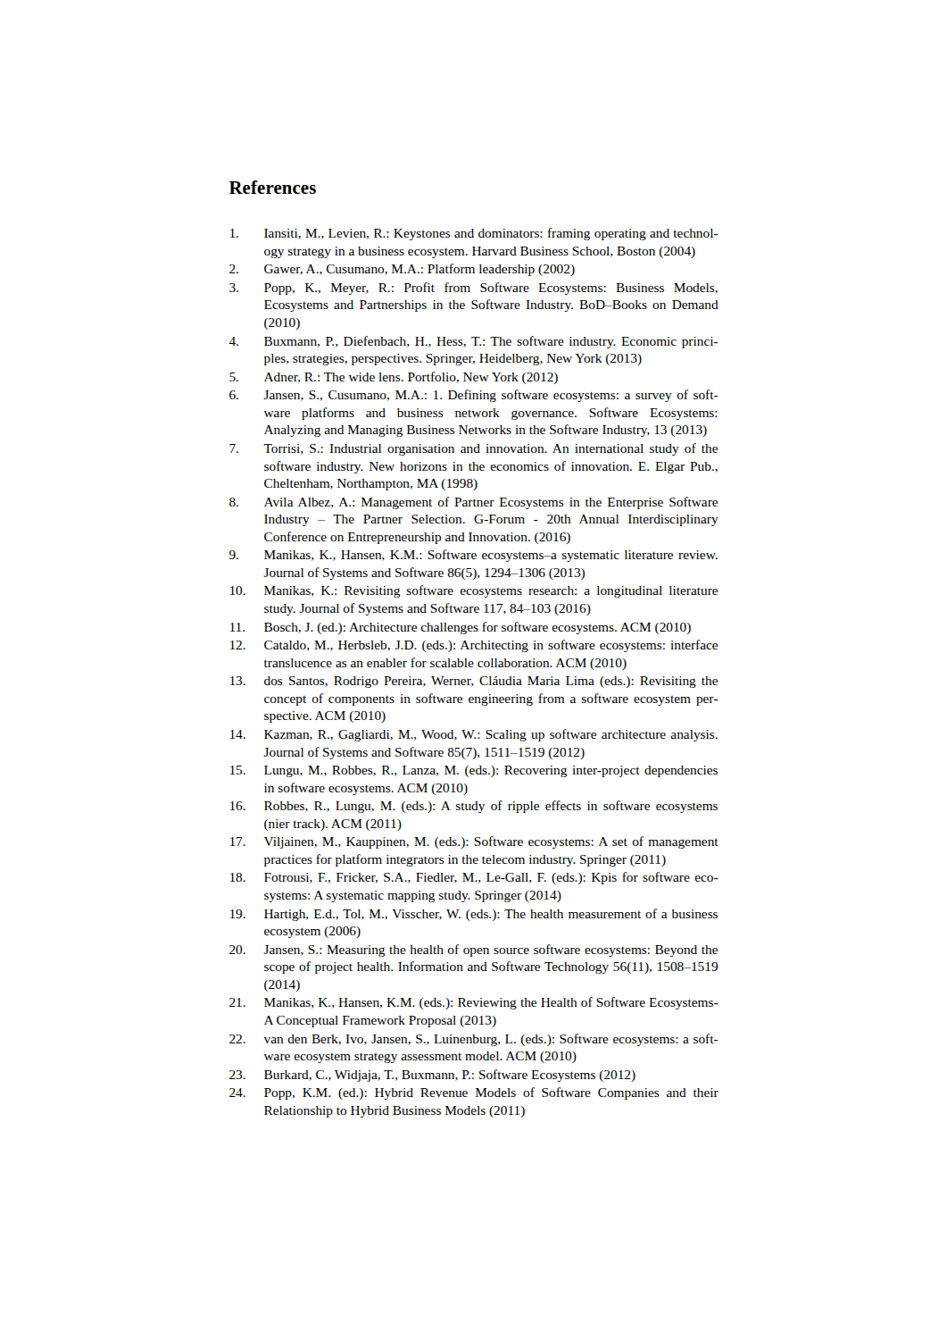References
1. Iansiti, M., Levien, R.: Keystones and dominators: framing operating and technology strategy in a business ecosystem. Harvard Business School, Boston (2004)
2. Gawer, A., Cusumano, M.A.: Platform leadership (2002)
3. Popp, K., Meyer, R.: Profit from Software Ecosystems: Business Models, Ecosystems and Partnerships in the Software Industry. BoD–Books on Demand (2010)
4. Buxmann, P., Diefenbach, H., Hess, T.: The software industry. Economic principles, strategies, perspectives. Springer, Heidelberg, New York (2013)
5. Adner, R.: The wide lens. Portfolio, New York (2012)
6. Jansen, S., Cusumano, M.A.: 1. Defining software ecosystems: a survey of software platforms and business network governance. Software Ecosystems: Analyzing and Managing Business Networks in the Software Industry, 13 (2013)
7. Torrisi, S.: Industrial organisation and innovation. An international study of the software industry. New horizons in the economics of innovation. E. Elgar Pub., Cheltenham, Northampton, MA (1998)
8. Avila Albez, A.: Management of Partner Ecosystems in the Enterprise Software Industry – The Partner Selection. G-Forum - 20th Annual Interdisciplinary Conference on Entrepreneurship and Innovation. (2016)
9. Manikas, K., Hansen, K.M.: Software ecosystems–a systematic literature review. Journal of Systems and Software 86(5), 1294–1306 (2013)
10. Manikas, K.: Revisiting software ecosystems research: a longitudinal literature study. Journal of Systems and Software 117, 84–103 (2016)
11. Bosch, J. (ed.): Architecture challenges for software ecosystems. ACM (2010)
12. Cataldo, M., Herbsleb, J.D. (eds.): Architecting in software ecosystems: interface translucence as an enabler for scalable collaboration. ACM (2010)
13. dos Santos, Rodrigo Pereira, Werner, Cláudia Maria Lima (eds.): Revisiting the concept of components in software engineering from a software ecosystem perspective. ACM (2010)
14. Kazman, R., Gagliardi, M., Wood, W.: Scaling up software architecture analysis. Journal of Systems and Software 85(7), 1511–1519 (2012)
15. Lungu, M., Robbes, R., Lanza, M. (eds.): Recovering inter-project dependencies in software ecosystems. ACM (2010)
16. Robbes, R., Lungu, M. (eds.): A study of ripple effects in software ecosystems (nier track). ACM (2011)
17. Viljainen, M., Kauppinen, M. (eds.): Software ecosystems: A set of management practices for platform integrators in the telecom industry. Springer (2011)
18. Fotrousi, F., Fricker, S.A., Fiedler, M., Le-Gall, F. (eds.): Kpis for software ecosystems: A systematic mapping study. Springer (2014)
19. Hartigh, E.d., Tol, M., Visscher, W. (eds.): The health measurement of a business ecosystem (2006)
20. Jansen, S.: Measuring the health of open source software ecosystems: Beyond the scope of project health. Information and Software Technology 56(11), 1508–1519 (2014)
21. Manikas, K., Hansen, K.M. (eds.): Reviewing the Health of Software Ecosystems-A Conceptual Framework Proposal (2013)
22. van den Berk, Ivo, Jansen, S., Luinenburg, L. (eds.): Software ecosystems: a software ecosystem strategy assessment model. ACM (2010)
23. Burkard, C., Widjaja, T., Buxmann, P.: Software Ecosystems (2012)
24. Popp, K.M. (ed.): Hybrid Revenue Models of Software Companies and their Relationship to Hybrid Business Models (2011)